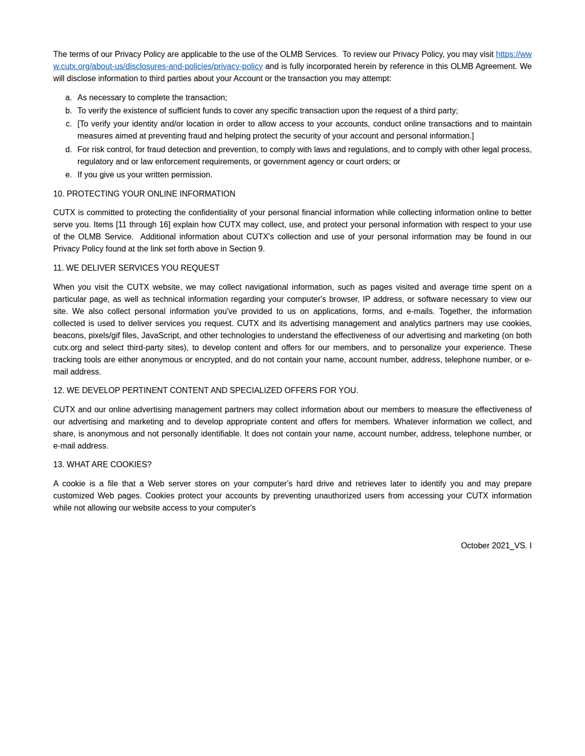The terms of our Privacy Policy are applicable to the use of the OLMB Services. To review our Privacy Policy, you may visit https://www.cutx.org/about-us/disclosures-and-policies/privacy-policy and is fully incorporated herein by reference in this OLMB Agreement. We will disclose information to third parties about your Account or the transaction you may attempt:
As necessary to complete the transaction;
To verify the existence of sufficient funds to cover any specific transaction upon the request of a third party;
[To verify your identity and/or location in order to allow access to your accounts, conduct online transactions and to maintain measures aimed at preventing fraud and helping protect the security of your account and personal information.]
For risk control, for fraud detection and prevention, to comply with laws and regulations, and to comply with other legal process, regulatory and or law enforcement requirements, or government agency or court orders; or
If you give us your written permission.
10. PROTECTING YOUR ONLINE INFORMATION
CUTX is committed to protecting the confidentiality of your personal financial information while collecting information online to better serve you. Items [11 through 16] explain how CUTX may collect, use, and protect your personal information with respect to your use of the OLMB Service. Additional information about CUTX's collection and use of your personal information may be found in our Privacy Policy found at the link set forth above in Section 9.
11. WE DELIVER SERVICES YOU REQUEST
When you visit the CUTX website, we may collect navigational information, such as pages visited and average time spent on a particular page, as well as technical information regarding your computer's browser, IP address, or software necessary to view our site. We also collect personal information you've provided to us on applications, forms, and e-mails. Together, the information collected is used to deliver services you request. CUTX and its advertising management and analytics partners may use cookies, beacons, pixels/gif files, JavaScript, and other technologies to understand the effectiveness of our advertising and marketing (on both cutx.org and select third-party sites), to develop content and offers for our members, and to personalize your experience. These tracking tools are either anonymous or encrypted, and do not contain your name, account number, address, telephone number, or e-mail address.
12. WE DEVELOP PERTINENT CONTENT AND SPECIALIZED OFFERS FOR YOU.
CUTX and our online advertising management partners may collect information about our members to measure the effectiveness of our advertising and marketing and to develop appropriate content and offers for members. Whatever information we collect, and share, is anonymous and not personally identifiable. It does not contain your name, account number, address, telephone number, or e-mail address.
13. WHAT ARE COOKIES?
A cookie is a file that a Web server stores on your computer's hard drive and retrieves later to identify you and may prepare customized Web pages. Cookies protect your accounts by preventing unauthorized users from accessing your CUTX information while not allowing our website access to your computer's
October 2021_VS. I